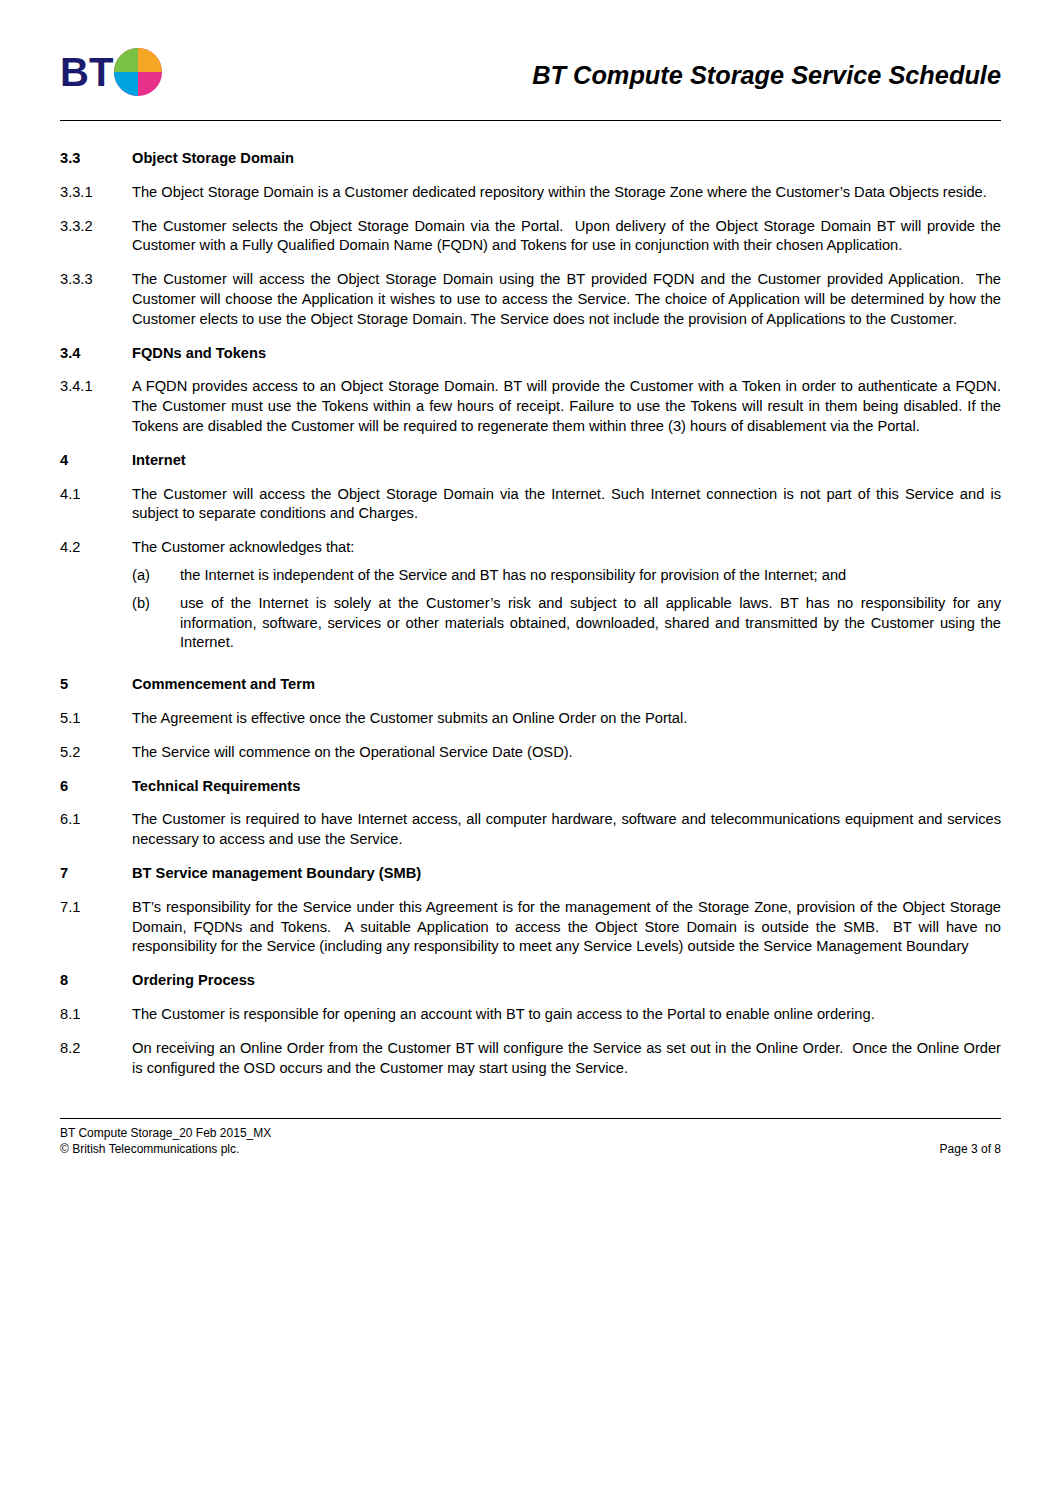BT
BT Compute Storage Service Schedule
3.3
Object Storage Domain
3.3.1
The Object Storage Domain is a Customer dedicated repository within the Storage Zone where the Customer’s Data Objects reside.
3.3.2
The Customer selects the Object Storage Domain via the Portal. Upon delivery of the Object Storage Domain BT will provide the Customer with a Fully Qualified Domain Name (FQDN) and Tokens for use in conjunction with their chosen Application.
3.3.3
The Customer will access the Object Storage Domain using the BT provided FQDN and the Customer provided Application. The Customer will choose the Application it wishes to use to access the Service. The choice of Application will be determined by how the Customer elects to use the Object Storage Domain. The Service does not include the provision of Applications to the Customer.
3.4
FQDNs and Tokens
3.4.1
A FQDN provides access to an Object Storage Domain. BT will provide the Customer with a Token in order to authenticate a FQDN. The Customer must use the Tokens within a few hours of receipt. Failure to use the Tokens will result in them being disabled. If the Tokens are disabled the Customer will be required to regenerate them within three (3) hours of disablement via the Portal.
4
Internet
4.1
The Customer will access the Object Storage Domain via the Internet. Such Internet connection is not part of this Service and is subject to separate conditions and Charges.
4.2
The Customer acknowledges that:
(a)
the Internet is independent of the Service and BT has no responsibility for provision of the Internet; and
(b)
use of the Internet is solely at the Customer’s risk and subject to all applicable laws. BT has no responsibility for any information, software, services or other materials obtained, downloaded, shared and transmitted by the Customer using the Internet.
5
Commencement and Term
5.1
The Agreement is effective once the Customer submits an Online Order on the Portal.
5.2
The Service will commence on the Operational Service Date (OSD).
6
Technical Requirements
6.1
The Customer is required to have Internet access, all computer hardware, software and telecommunications equipment and services necessary to access and use the Service.
7
BT Service management Boundary (SMB)
7.1
BT’s responsibility for the Service under this Agreement is for the management of the Storage Zone, provision of the Object Storage Domain, FQDNs and Tokens. A suitable Application to access the Object Store Domain is outside the SMB. BT will have no responsibility for the Service (including any responsibility to meet any Service Levels) outside the Service Management Boundary
8
Ordering Process
8.1
The Customer is responsible for opening an account with BT to gain access to the Portal to enable online ordering.
8.2
On receiving an Online Order from the Customer BT will configure the Service as set out in the Online Order. Once the Online Order is configured the OSD occurs and the Customer may start using the Service.
BT Compute Storage_20 Feb 2015_MX
© British Telecommunications plc.
Page 3 of 8